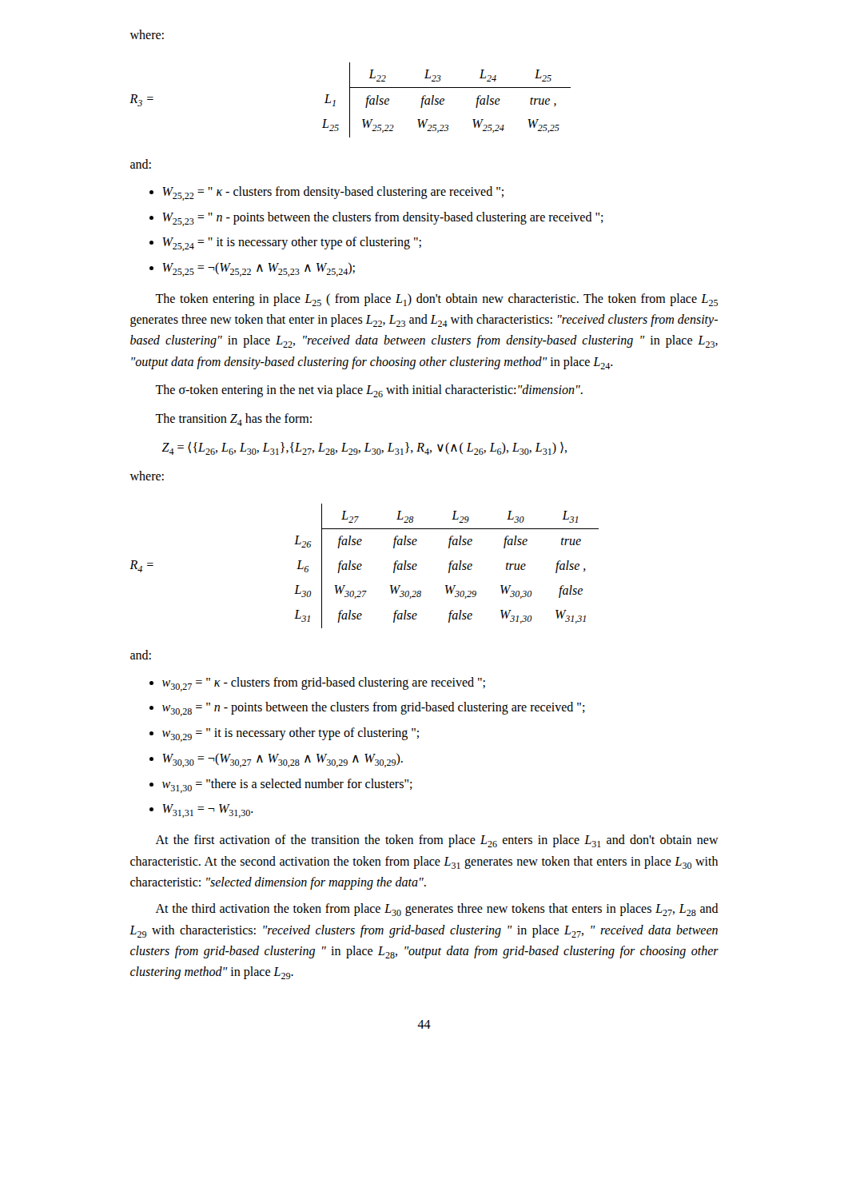where:
R3 =
| | L 22 | L 23 | L 24 | L 25 |
| --- | --- | --- | --- | --- |
| L 1 | false | false | false | true , |
| L 25 | W 25,22 | W 25,23 | W 25,24 | W 25,25 |
and:
W25,22 = " κ - clusters from density-based clustering are received ";
W25,23 = " n - points between the clusters from density-based clustering are received ";
W25,24 = " it is necessary other type of clustering ";
W25,25 = ¬(W25,22 ∧ W25,23 ∧ W25,24);
The token entering in place L25 ( from place L1) don't obtain new characteristic. The token from place L25 generates three new token that enter in places L22, L23 and L24 with characteristics: "received clusters from density-based clustering" in place L22, "received data between clusters from density-based clustering " in place L23, "output data from density-based clustering for choosing other clustering method" in place L24.
The σ-token entering in the net via place L26 with initial characteristic:"dimension".
The transition Z4 has the form:
Z4 = ⟨{L26, L6, L30, L31},{L27, L28, L29, L30, L31}, R4, ∨(∧( L26, L6), L30, L31) ⟩,
where:
R4 =
| | L 27 | L 28 | L 29 | L 30 | L 31 |
| --- | --- | --- | --- | --- | --- |
| L 26 | false | false | false | false | true |
| L 6 | false | false | false | true | false , |
| L 30 | W 30,27 | W 30,28 | W 30,29 | W 30,30 | false |
| L 31 | false | false | false | W 31,30 | W 31,31 |
and:
w30,27 = " κ - clusters from grid-based clustering are received ";
w30,28 = " n - points between the clusters from grid-based clustering are received ";
w30,29 = " it is necessary other type of clustering ";
W30,30 = ¬(W30,27 ∧ W30,28 ∧ W30,29 ∧ W30,29).
w31,30 = "there is a selected number for clusters";
W31,31 = ¬ W31,30.
At the first activation of the transition the token from place L26 enters in place L31 and don't obtain new characteristic. At the second activation the token from place L31 generates new token that enters in place L30 with characteristic: "selected dimension for mapping the data".
At the third activation the token from place L30 generates three new tokens that enters in places L27, L28 and L29 with characteristics: "received clusters from grid-based clustering " in place L27, " received data between clusters from grid-based clustering " in place L28, "output data from grid-based clustering for choosing other clustering method" in place L29.
44